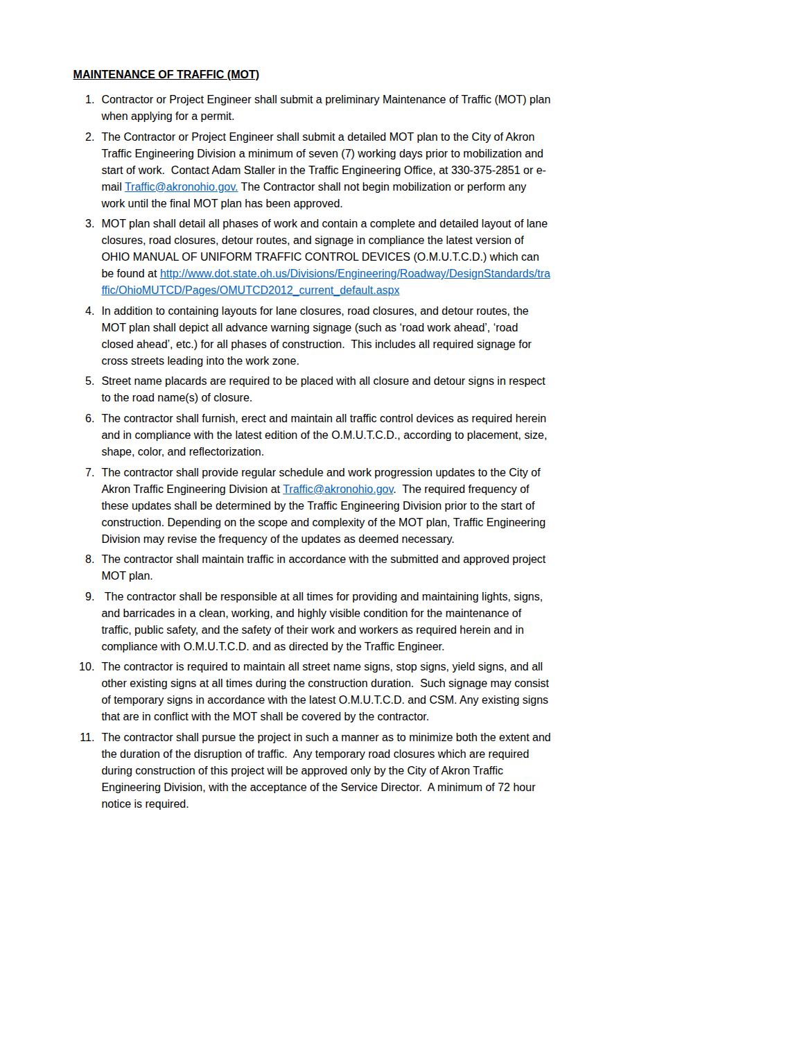MAINTENANCE OF TRAFFIC (MOT)
Contractor or Project Engineer shall submit a preliminary Maintenance of Traffic (MOT) plan when applying for a permit.
The Contractor or Project Engineer shall submit a detailed MOT plan to the City of Akron Traffic Engineering Division a minimum of seven (7) working days prior to mobilization and start of work. Contact Adam Staller in the Traffic Engineering Office, at 330-375-2851 or e-mail Traffic@akronohio.gov. The Contractor shall not begin mobilization or perform any work until the final MOT plan has been approved.
MOT plan shall detail all phases of work and contain a complete and detailed layout of lane closures, road closures, detour routes, and signage in compliance the latest version of OHIO MANUAL OF UNIFORM TRAFFIC CONTROL DEVICES (O.M.U.T.C.D.) which can be found at http://www.dot.state.oh.us/Divisions/Engineering/Roadway/DesignStandards/traffic/OhioMUTCD/Pages/OMUTCD2012_current_default.aspx
In addition to containing layouts for lane closures, road closures, and detour routes, the MOT plan shall depict all advance warning signage (such as ‘road work ahead’, ‘road closed ahead’, etc.) for all phases of construction. This includes all required signage for cross streets leading into the work zone.
Street name placards are required to be placed with all closure and detour signs in respect to the road name(s) of closure.
The contractor shall furnish, erect and maintain all traffic control devices as required herein and in compliance with the latest edition of the O.M.U.T.C.D., according to placement, size, shape, color, and reflectorization.
The contractor shall provide regular schedule and work progression updates to the City of Akron Traffic Engineering Division at Traffic@akronohio.gov. The required frequency of these updates shall be determined by the Traffic Engineering Division prior to the start of construction. Depending on the scope and complexity of the MOT plan, Traffic Engineering Division may revise the frequency of the updates as deemed necessary.
The contractor shall maintain traffic in accordance with the submitted and approved project MOT plan.
The contractor shall be responsible at all times for providing and maintaining lights, signs, and barricades in a clean, working, and highly visible condition for the maintenance of traffic, public safety, and the safety of their work and workers as required herein and in compliance with O.M.U.T.C.D. and as directed by the Traffic Engineer.
The contractor is required to maintain all street name signs, stop signs, yield signs, and all other existing signs at all times during the construction duration. Such signage may consist of temporary signs in accordance with the latest O.M.U.T.C.D. and CSM. Any existing signs that are in conflict with the MOT shall be covered by the contractor.
The contractor shall pursue the project in such a manner as to minimize both the extent and the duration of the disruption of traffic. Any temporary road closures which are required during construction of this project will be approved only by the City of Akron Traffic Engineering Division, with the acceptance of the Service Director. A minimum of 72 hour notice is required.